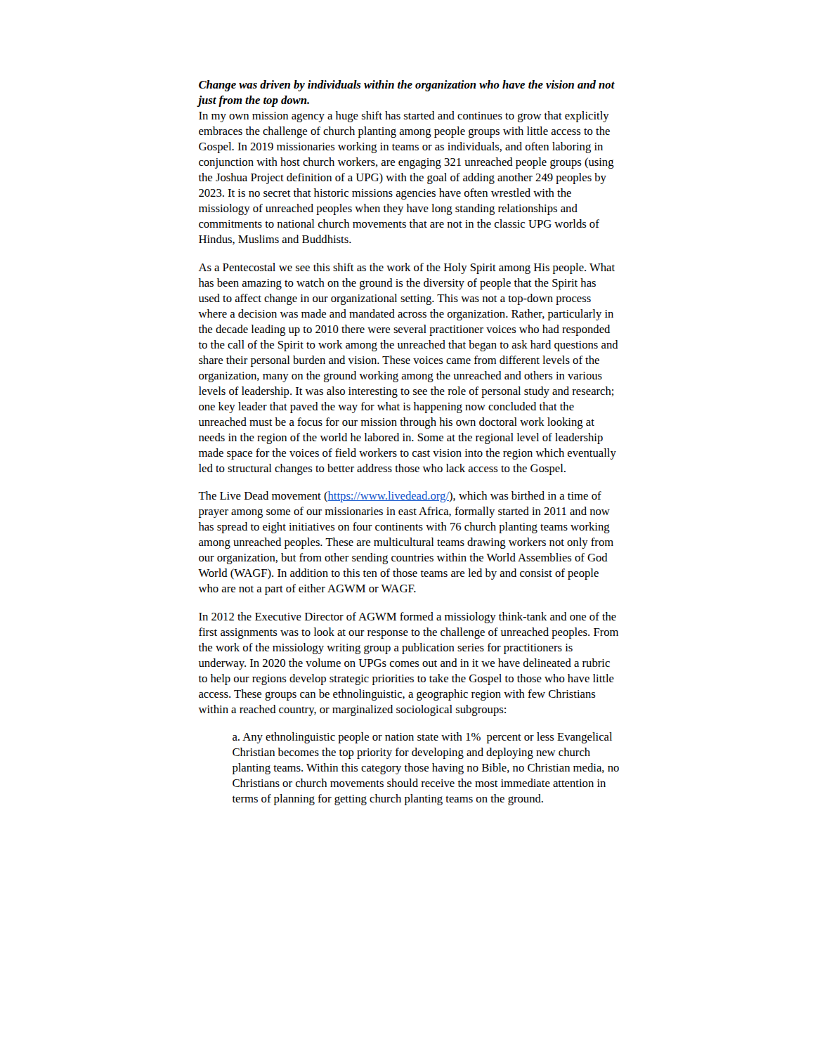Change was driven by individuals within the organization who have the vision and not just from the top down.
In my own mission agency a huge shift has started and continues to grow that explicitly embraces the challenge of church planting among people groups with little access to the Gospel. In 2019 missionaries working in teams or as individuals, and often laboring in conjunction with host church workers, are engaging 321 unreached people groups (using the Joshua Project definition of a UPG) with the goal of adding another 249 peoples by 2023. It is no secret that historic missions agencies have often wrestled with the missiology of unreached peoples when they have long standing relationships and commitments to national church movements that are not in the classic UPG worlds of Hindus, Muslims and Buddhists.
As a Pentecostal we see this shift as the work of the Holy Spirit among His people. What has been amazing to watch on the ground is the diversity of people that the Spirit has used to affect change in our organizational setting. This was not a top-down process where a decision was made and mandated across the organization. Rather, particularly in the decade leading up to 2010 there were several practitioner voices who had responded to the call of the Spirit to work among the unreached that began to ask hard questions and share their personal burden and vision. These voices came from different levels of the organization, many on the ground working among the unreached and others in various levels of leadership. It was also interesting to see the role of personal study and research; one key leader that paved the way for what is happening now concluded that the unreached must be a focus for our mission through his own doctoral work looking at needs in the region of the world he labored in. Some at the regional level of leadership made space for the voices of field workers to cast vision into the region which eventually led to structural changes to better address those who lack access to the Gospel.
The Live Dead movement (https://www.livedead.org/), which was birthed in a time of prayer among some of our missionaries in east Africa, formally started in 2011 and now has spread to eight initiatives on four continents with 76 church planting teams working among unreached peoples. These are multicultural teams drawing workers not only from our organization, but from other sending countries within the World Assemblies of God World (WAGF). In addition to this ten of those teams are led by and consist of people who are not a part of either AGWM or WAGF.
In 2012 the Executive Director of AGWM formed a missiology think-tank and one of the first assignments was to look at our response to the challenge of unreached peoples. From the work of the missiology writing group a publication series for practitioners is underway. In 2020 the volume on UPGs comes out and in it we have delineated a rubric to help our regions develop strategic priorities to take the Gospel to those who have little access. These groups can be ethnolinguistic, a geographic region with few Christians within a reached country, or marginalized sociological subgroups:
a. Any ethnolinguistic people or nation state with 1% percent or less Evangelical Christian becomes the top priority for developing and deploying new church planting teams. Within this category those having no Bible, no Christian media, no Christians or church movements should receive the most immediate attention in terms of planning for getting church planting teams on the ground.